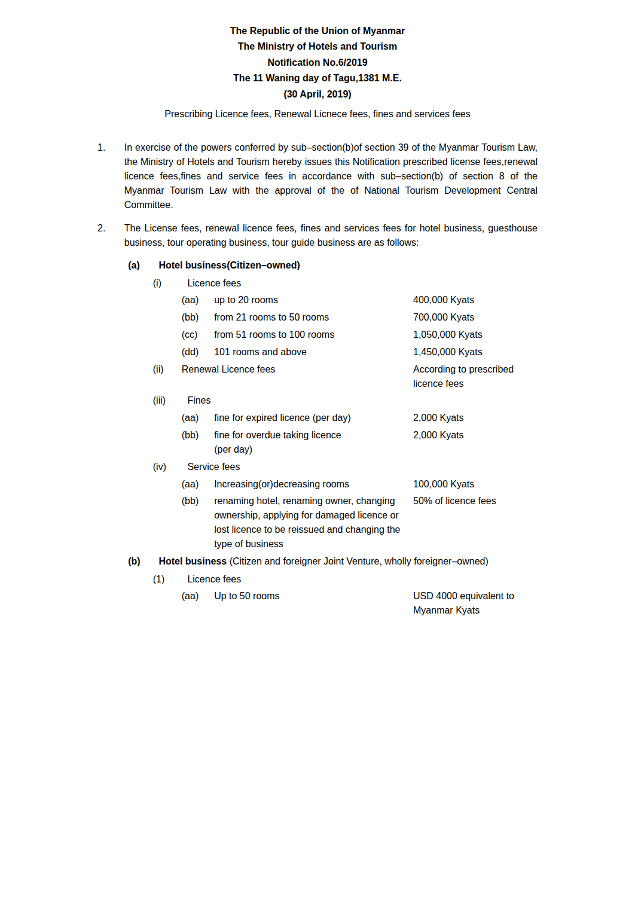The Republic of the Union of Myanmar
The Ministry of Hotels and Tourism
Notification No.6/2019
The 11 Waning day of Tagu,1381 M.E.
(30 April, 2019)
Prescribing Licence fees, Renewal Licnece fees, fines and services fees
1.
In exercise of the powers conferred by sub–section(b)of section 39 of the Myanmar Tourism Law, the Ministry of Hotels and Tourism hereby issues this Notification prescribed license fees,renewal licence fees,fines and service fees in accordance with sub–section(b) of section 8 of the Myanmar Tourism Law with the approval of the of National Tourism Development Central Committee.
2.
The License fees, renewal licence fees, fines and services fees for hotel business, guesthouse business, tour operating business, tour guide business are as follows:
(a)
Hotel business(Citizen–owned)
(i)
Licence fees
(aa)
up to 20 rooms
400,000 Kyats
(bb)
from 21 rooms to 50 rooms
700,000 Kyats
(cc)
from 51 rooms to 100 rooms
1,050,000 Kyats
(dd)
101 rooms and above
1,450,000 Kyats
(ii)
Renewal Licence fees
According to prescribed licence fees
(iii)
Fines
(aa)
fine for expired licence (per day)
2,000 Kyats
(bb)
fine for overdue taking licence
(per day)
2,000 Kyats
(iv)
Service fees
(aa)
Increasing(or)decreasing rooms
100,000 Kyats
(bb)
renaming hotel, renaming owner, changing ownership, applying for damaged licence or lost licence to be reissued and changing the type of business
50% of licence fees
(b)
Hotel business (Citizen and foreigner Joint Venture, wholly foreigner–owned)
(1)
Licence fees
(aa)
Up to 50 rooms
USD 4000 equivalent to Myanmar Kyats